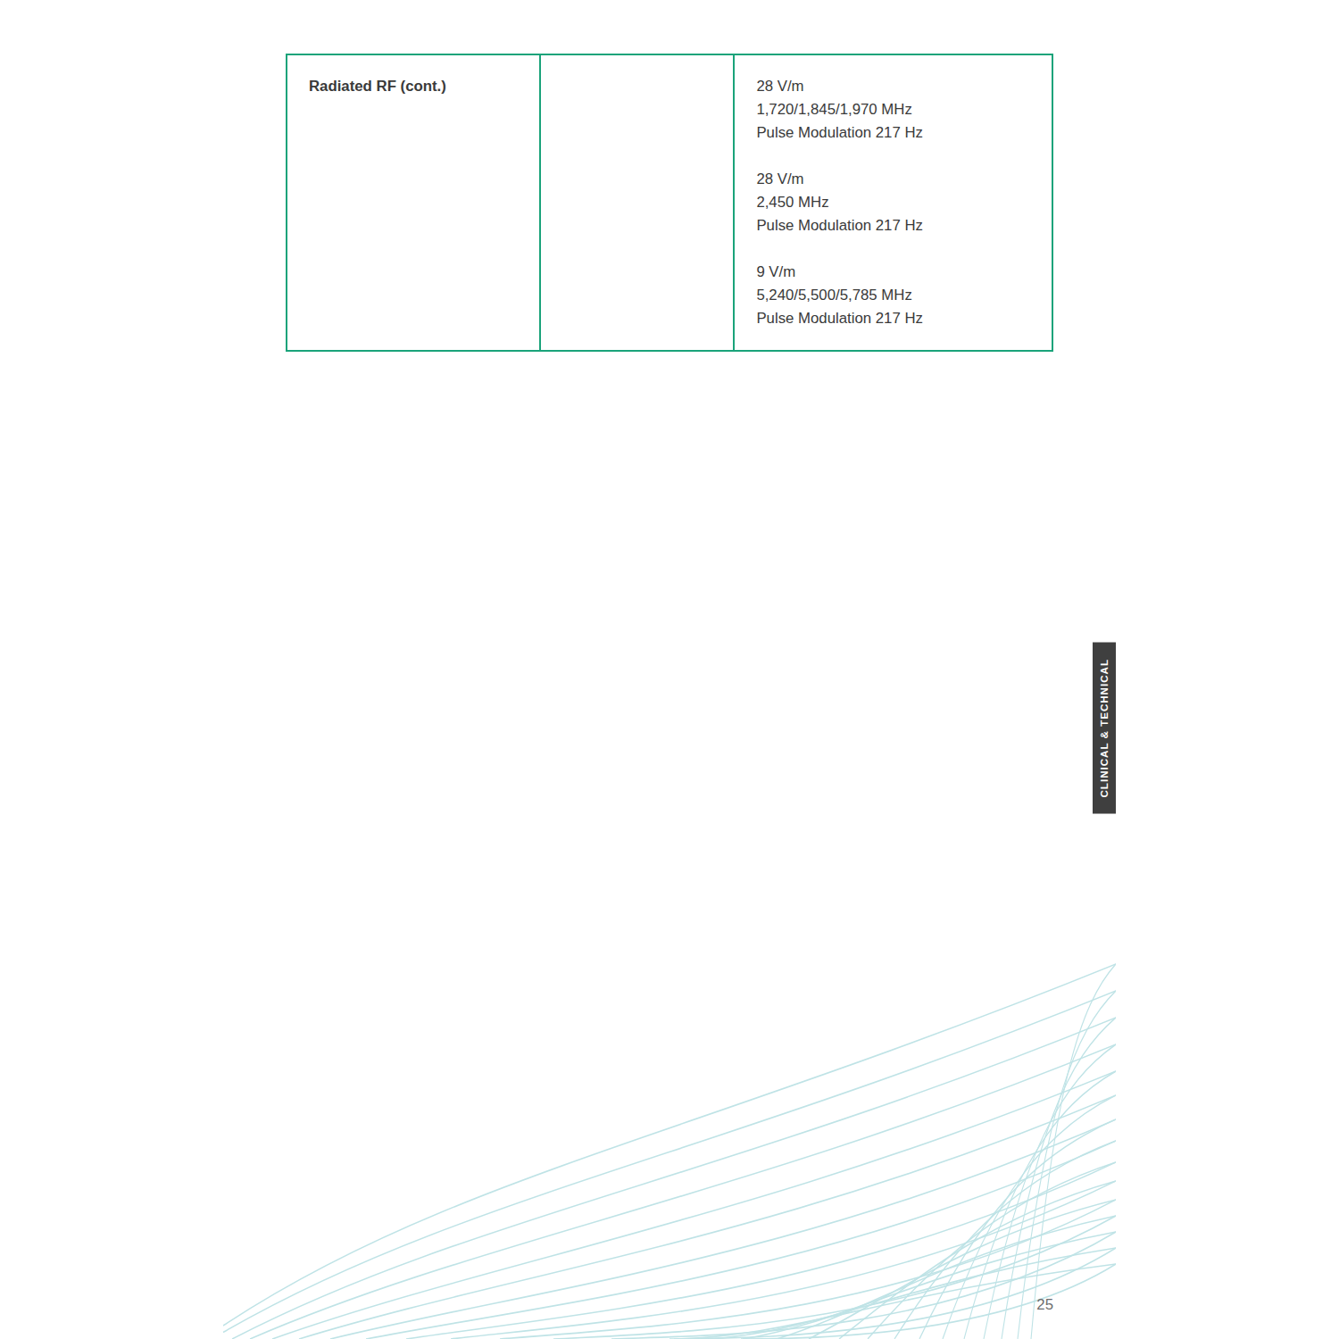| Radiated RF (cont.) | | 28 V/m 1,720/1,845/1,970 MHz Pulse Modulation 217 Hz 28 V/m 2,450 MHz Pulse Modulation 217 Hz 9 V/m 5,240/5,500/5,785 MHz Pulse Modulation 217 Hz |
CLINICAL & TECHNICAL
25